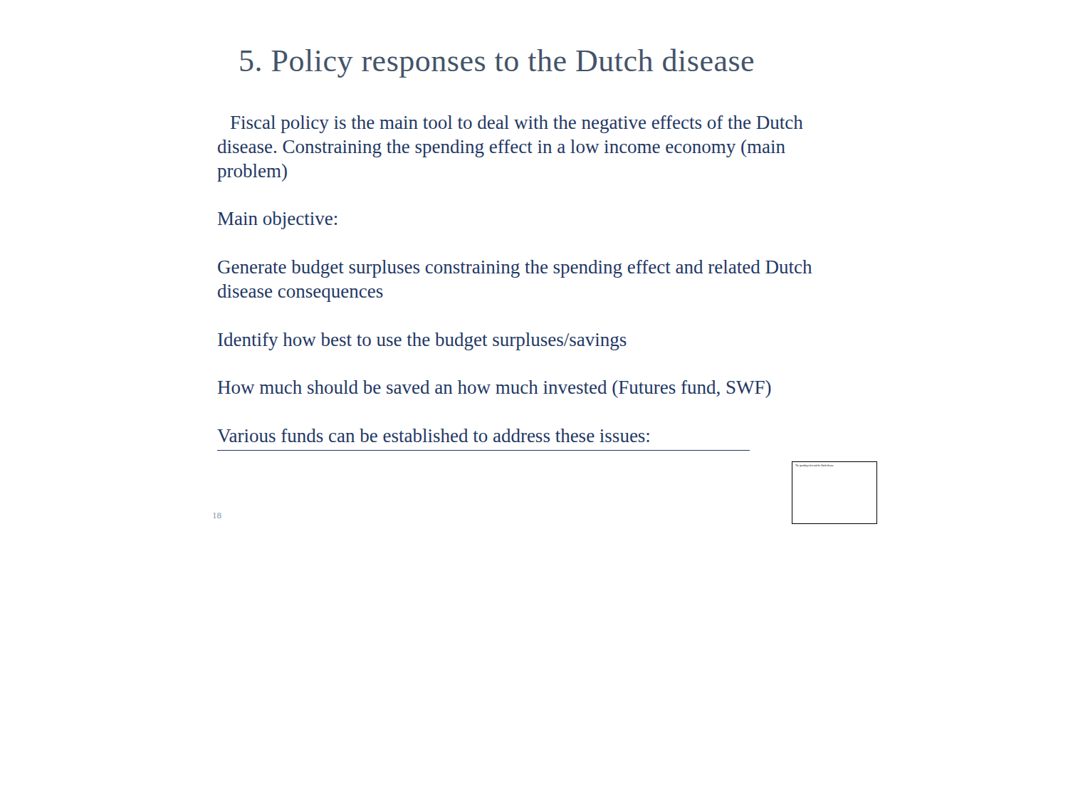5. Policy responses to the Dutch disease
Fiscal policy is the main tool to deal with the negative effects of the Dutch disease. Constraining the spending effect in a low income economy (main problem)
Main objective:
Generate budget surpluses constraining the spending effect and related Dutch disease consequences
Identify how best to use the budget surpluses/savings
How much should be saved an how much invested (Futures fund, SWF)
Various funds can be established to address these issues:
18
The spending effect and the Dutch disease